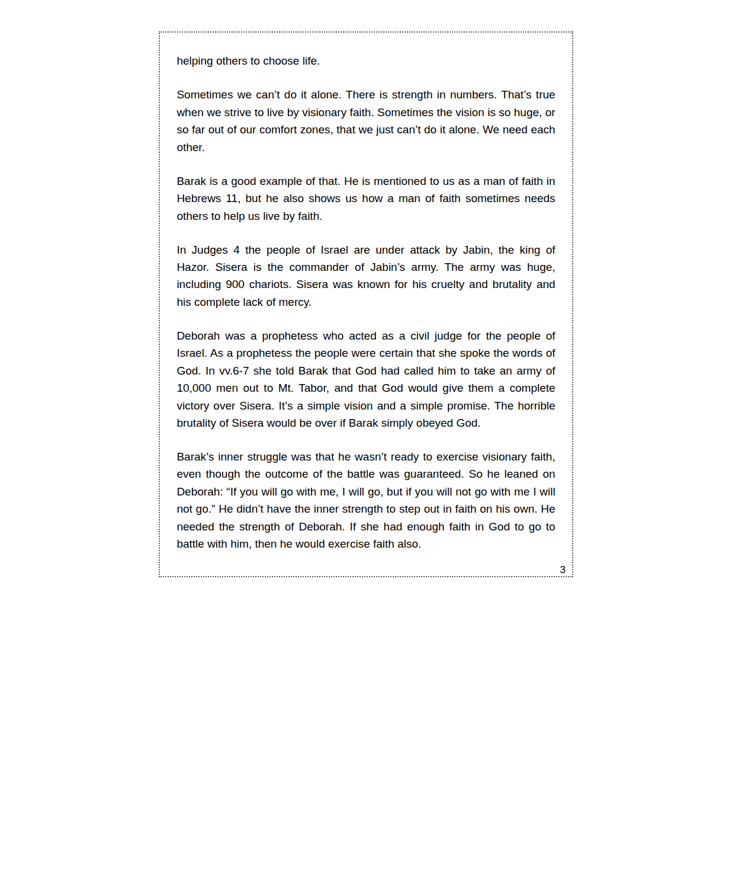helping others to choose life.
Sometimes we can’t do it alone. There is strength in numbers. That’s true when we strive to live by visionary faith. Sometimes the vision is so huge, or so far out of our comfort zones, that we just can’t do it alone. We need each other.
Barak is a good example of that. He is mentioned to us as a man of faith in Hebrews 11, but he also shows us how a man of faith sometimes needs others to help us live by faith.
In Judges 4 the people of Israel are under attack by Jabin, the king of Hazor. Sisera is the commander of Jabin’s army. The army was huge, including 900 chariots. Sisera was known for his cruelty and brutality and his complete lack of mercy.
Deborah was a prophetess who acted as a civil judge for the people of Israel. As a prophetess the people were certain that she spoke the words of God. In vv.6-7 she told Barak that God had called him to take an army of 10,000 men out to Mt. Tabor, and that God would give them a complete victory over Sisera. It’s a simple vision and a simple promise. The horrible brutality of Sisera would be over if Barak simply obeyed God.
Barak’s inner struggle was that he wasn’t ready to exercise visionary faith, even though the outcome of the battle was guaranteed. So he leaned on Deborah: “If you will go with me, I will go, but if you will not go with me I will not go.” He didn’t have the inner strength to step out in faith on his own. He needed the strength of Deborah. If she had enough faith in God to go to battle with him, then he would exercise faith also.
3